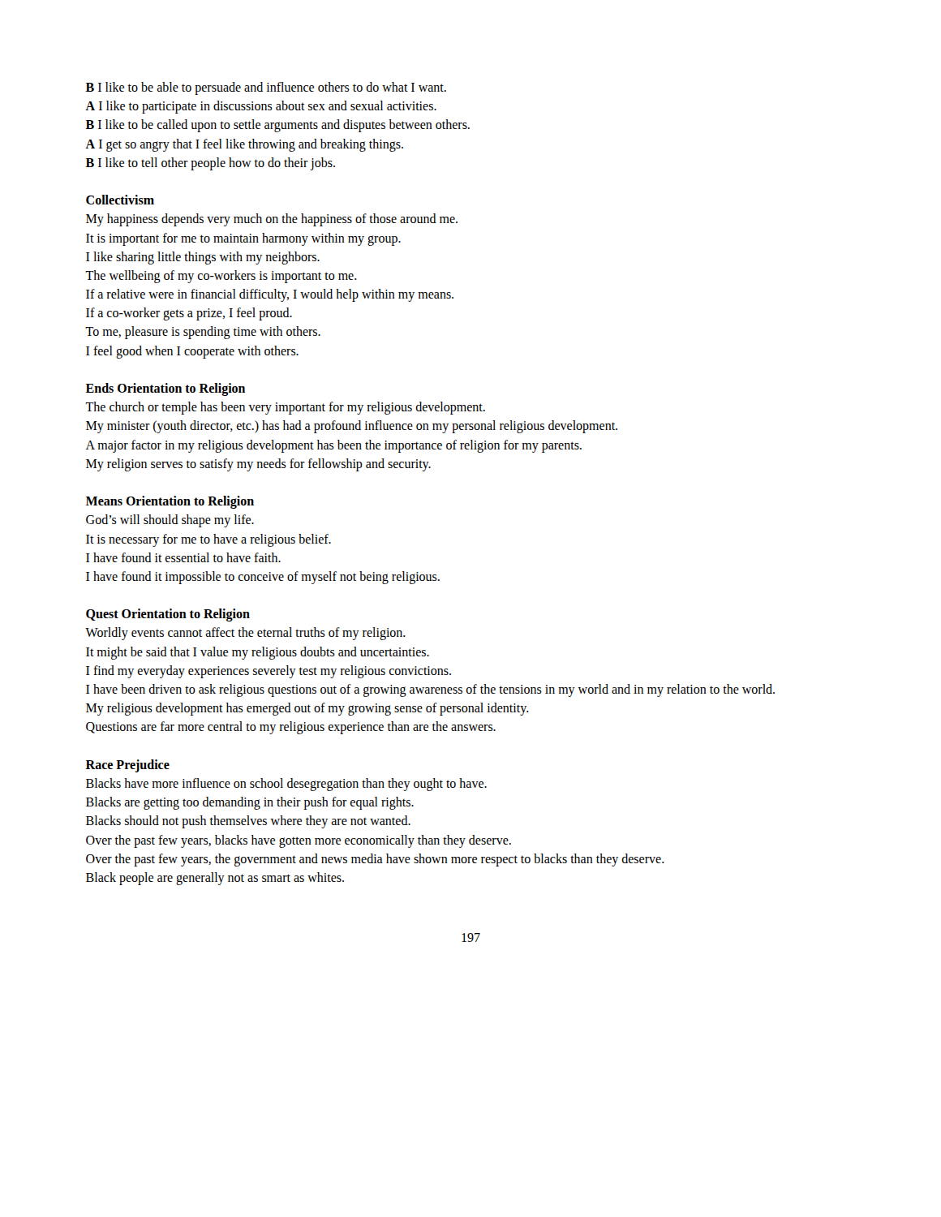B I like to be able to persuade and influence others to do what I want.
A I like to participate in discussions about sex and sexual activities.
B I like to be called upon to settle arguments and disputes between others.
A I get so angry that I feel like throwing and breaking things.
B I like to tell other people how to do their jobs.
Collectivism
My happiness depends very much on the happiness of those around me.
It is important for me to maintain harmony within my group.
I like sharing little things with my neighbors.
The wellbeing of my co-workers is important to me.
If a relative were in financial difficulty, I would help within my means.
If a co-worker gets a prize, I feel proud.
To me, pleasure is spending time with others.
I feel good when I cooperate with others.
Ends Orientation to Religion
The church or temple has been very important for my religious development.
My minister (youth director, etc.) has had a profound influence on my personal religious development.
A major factor in my religious development has been the importance of religion for my parents.
My religion serves to satisfy my needs for fellowship and security.
Means Orientation to Religion
God’s will should shape my life.
It is necessary for me to have a religious belief.
I have found it essential to have faith.
I have found it impossible to conceive of myself not being religious.
Quest Orientation to Religion
Worldly events cannot affect the eternal truths of my religion.
It might be said that I value my religious doubts and uncertainties.
I find my everyday experiences severely test my religious convictions.
I have been driven to ask religious questions out of a growing awareness of the tensions in my world and in my relation to the world.
My religious development has emerged out of my growing sense of personal identity.
Questions are far more central to my religious experience than are the answers.
Race Prejudice
Blacks have more influence on school desegregation than they ought to have.
Blacks are getting too demanding in their push for equal rights.
Blacks should not push themselves where they are not wanted.
Over the past few years, blacks have gotten more economically than they deserve.
Over the past few years, the government and news media have shown more respect to blacks than they deserve.
Black people are generally not as smart as whites.
197